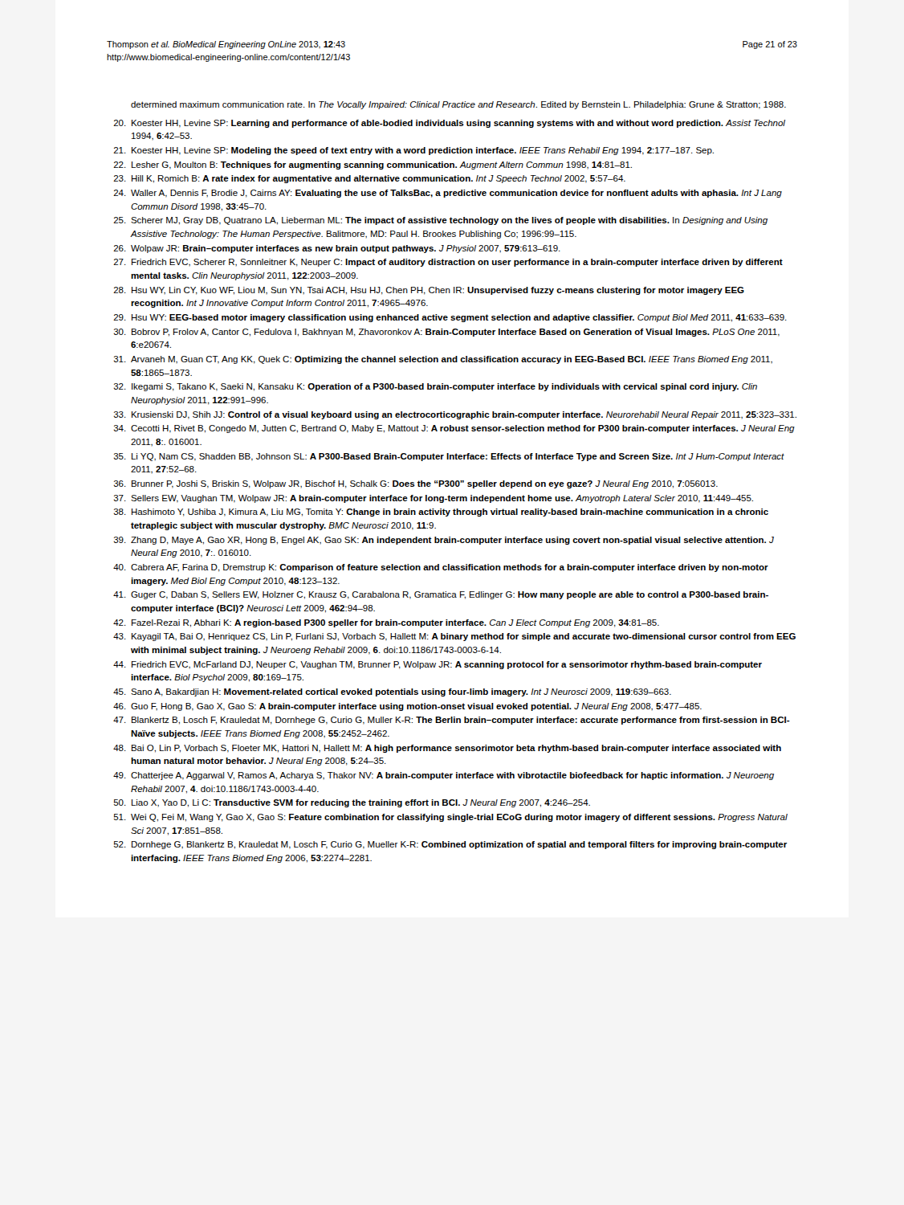Thompson et al. BioMedical Engineering OnLine 2013, 12:43
http://www.biomedical-engineering-online.com/content/12/1/43
Page 21 of 23
determined maximum communication rate. In The Vocally Impaired: Clinical Practice and Research. Edited by Bernstein L. Philadelphia: Grune & Stratton; 1988.
20. Koester HH, Levine SP: Learning and performance of able-bodied individuals using scanning systems with and without word prediction. Assist Technol 1994, 6:42–53.
21. Koester HH, Levine SP: Modeling the speed of text entry with a word prediction interface. IEEE Trans Rehabil Eng 1994, 2:177–187. Sep.
22. Lesher G, Moulton B: Techniques for augmenting scanning communication. Augment Altern Commun 1998, 14:81–81.
23. Hill K, Romich B: A rate index for augmentative and alternative communication. Int J Speech Technol 2002, 5:57–64.
24. Waller A, Dennis F, Brodie J, Cairns AY: Evaluating the use of TalksBac, a predictive communication device for nonfluent adults with aphasia. Int J Lang Commun Disord 1998, 33:45–70.
25. Scherer MJ, Gray DB, Quatrano LA, Lieberman ML: The impact of assistive technology on the lives of people with disabilities. In Designing and Using Assistive Technology: The Human Perspective. Balitmore, MD: Paul H. Brookes Publishing Co; 1996:99–115.
26. Wolpaw JR: Brain–computer interfaces as new brain output pathways. J Physiol 2007, 579:613–619.
27. Friedrich EVC, Scherer R, Sonnleitner K, Neuper C: Impact of auditory distraction on user performance in a brain-computer interface driven by different mental tasks. Clin Neurophysiol 2011, 122:2003–2009.
28. Hsu WY, Lin CY, Kuo WF, Liou M, Sun YN, Tsai ACH, Hsu HJ, Chen PH, Chen IR: Unsupervised fuzzy c-means clustering for motor imagery EEG recognition. Int J Innovative Comput Inform Control 2011, 7:4965–4976.
29. Hsu WY: EEG-based motor imagery classification using enhanced active segment selection and adaptive classifier. Comput Biol Med 2011, 41:633–639.
30. Bobrov P, Frolov A, Cantor C, Fedulova I, Bakhnyan M, Zhavoronkov A: Brain-Computer Interface Based on Generation of Visual Images. PLoS One 2011, 6:e20674.
31. Arvaneh M, Guan CT, Ang KK, Quek C: Optimizing the channel selection and classification accuracy in EEG-Based BCI. IEEE Trans Biomed Eng 2011, 58:1865–1873.
32. Ikegami S, Takano K, Saeki N, Kansaku K: Operation of a P300-based brain-computer interface by individuals with cervical spinal cord injury. Clin Neurophysiol 2011, 122:991–996.
33. Krusienski DJ, Shih JJ: Control of a visual keyboard using an electrocorticographic brain-computer interface. Neurorehabil Neural Repair 2011, 25:323–331.
34. Cecotti H, Rivet B, Congedo M, Jutten C, Bertrand O, Maby E, Mattout J: A robust sensor-selection method for P300 brain-computer interfaces. J Neural Eng 2011, 8:. 016001.
35. Li YQ, Nam CS, Shadden BB, Johnson SL: A P300-Based Brain-Computer Interface: Effects of Interface Type and Screen Size. Int J Hum-Comput Interact 2011, 27:52–68.
36. Brunner P, Joshi S, Briskin S, Wolpaw JR, Bischof H, Schalk G: Does the “P300” speller depend on eye gaze? J Neural Eng 2010, 7:056013.
37. Sellers EW, Vaughan TM, Wolpaw JR: A brain-computer interface for long-term independent home use. Amyotroph Lateral Scler 2010, 11:449–455.
38. Hashimoto Y, Ushiba J, Kimura A, Liu MG, Tomita Y: Change in brain activity through virtual reality-based brain-machine communication in a chronic tetraplegic subject with muscular dystrophy. BMC Neurosci 2010, 11:9.
39. Zhang D, Maye A, Gao XR, Hong B, Engel AK, Gao SK: An independent brain-computer interface using covert non-spatial visual selective attention. J Neural Eng 2010, 7:. 016010.
40. Cabrera AF, Farina D, Dremstrup K: Comparison of feature selection and classification methods for a brain-computer interface driven by non-motor imagery. Med Biol Eng Comput 2010, 48:123–132.
41. Guger C, Daban S, Sellers EW, Holzner C, Krausz G, Carabalona R, Gramatica F, Edlinger G: How many people are able to control a P300-based brain-computer interface (BCI)? Neurosci Lett 2009, 462:94–98.
42. Fazel-Rezai R, Abhari K: A region-based P300 speller for brain-computer interface. Can J Elect Comput Eng 2009, 34:81–85.
43. Kayagil TA, Bai O, Henriquez CS, Lin P, Furlani SJ, Vorbach S, Hallett M: A binary method for simple and accurate two-dimensional cursor control from EEG with minimal subject training. J Neuroeng Rehabil 2009, 6. doi:10.1186/1743-0003-6-14.
44. Friedrich EVC, McFarland DJ, Neuper C, Vaughan TM, Brunner P, Wolpaw JR: A scanning protocol for a sensorimotor rhythm-based brain-computer interface. Biol Psychol 2009, 80:169–175.
45. Sano A, Bakardjian H: Movement-related cortical evoked potentials using four-limb imagery. Int J Neurosci 2009, 119:639–663.
46. Guo F, Hong B, Gao X, Gao S: A brain-computer interface using motion-onset visual evoked potential. J Neural Eng 2008, 5:477–485.
47. Blankertz B, Losch F, Krauledat M, Dornhege G, Curio G, Muller K-R: The Berlin brain–computer interface: accurate performance from first-session in BCI-Naïve subjects. IEEE Trans Biomed Eng 2008, 55:2452–2462.
48. Bai O, Lin P, Vorbach S, Floeter MK, Hattori N, Hallett M: A high performance sensorimotor beta rhythm-based brain-computer interface associated with human natural motor behavior. J Neural Eng 2008, 5:24–35.
49. Chatterjee A, Aggarwal V, Ramos A, Acharya S, Thakor NV: A brain-computer interface with vibrotactile biofeedback for haptic information. J Neuroeng Rehabil 2007, 4. doi:10.1186/1743-0003-4-40.
50. Liao X, Yao D, Li C: Transductive SVM for reducing the training effort in BCI. J Neural Eng 2007, 4:246–254.
51. Wei Q, Fei M, Wang Y, Gao X, Gao S: Feature combination for classifying single-trial ECoG during motor imagery of different sessions. Progress Natural Sci 2007, 17:851–858.
52. Dornhege G, Blankertz B, Krauledat M, Losch F, Curio G, Mueller K-R: Combined optimization of spatial and temporal filters for improving brain-computer interfacing. IEEE Trans Biomed Eng 2006, 53:2274–2281.